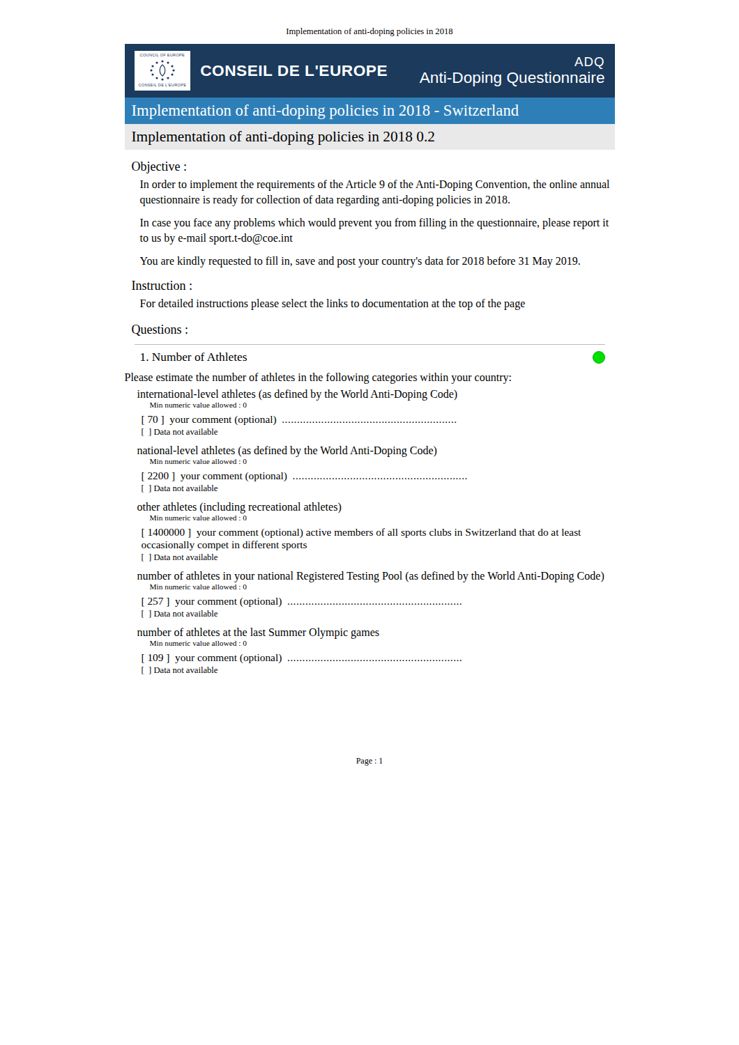Implementation of anti-doping policies in 2018
COUNCIL OF EUROPE
CONSEIL DE L'EUROPE
CONSEIL DE L'EUROPE
ADQ
Anti-Doping Questionnaire
Implementation of anti-doping policies in 2018 - Switzerland
Implementation of anti-doping policies in 2018 0.2
Objective :
In order to implement the requirements of the Article 9 of the Anti-Doping Convention, the online annual questionnaire is ready for collection of data regarding anti-doping policies in 2018.
In case you face any problems which would prevent you from filling in the questionnaire, please report it to us by e-mail sport.t-do@coe.int
You are kindly requested to fill in, save and post your country's data for 2018 before 31 May 2019.
Instruction :
For detailed instructions please select the links to documentation at the top of the page
Questions :
1. Number of Athletes
Please estimate the number of athletes in the following categories within your country:
international-level athletes (as defined by the World Anti-Doping Code)
Min numeric value allowed : 0
[ 70 ] your comment (optional) ..........................................................
[ ] Data not available
national-level athletes (as defined by the World Anti-Doping Code)
Min numeric value allowed : 0
[ 2200 ] your comment (optional) ..........................................................
[ ] Data not available
other athletes (including recreational athletes)
Min numeric value allowed : 0
[ 1400000 ] your comment (optional) active members of all sports clubs in Switzerland that do at least occasionally compet in different sports
[ ] Data not available
number of athletes in your national Registered Testing Pool (as defined by the World Anti-Doping Code)
Min numeric value allowed : 0
[ 257 ] your comment (optional) ..........................................................
[ ] Data not available
number of athletes at the last Summer Olympic games
Min numeric value allowed : 0
[ 109 ] your comment (optional) ..........................................................
[ ] Data not available
Page : 1